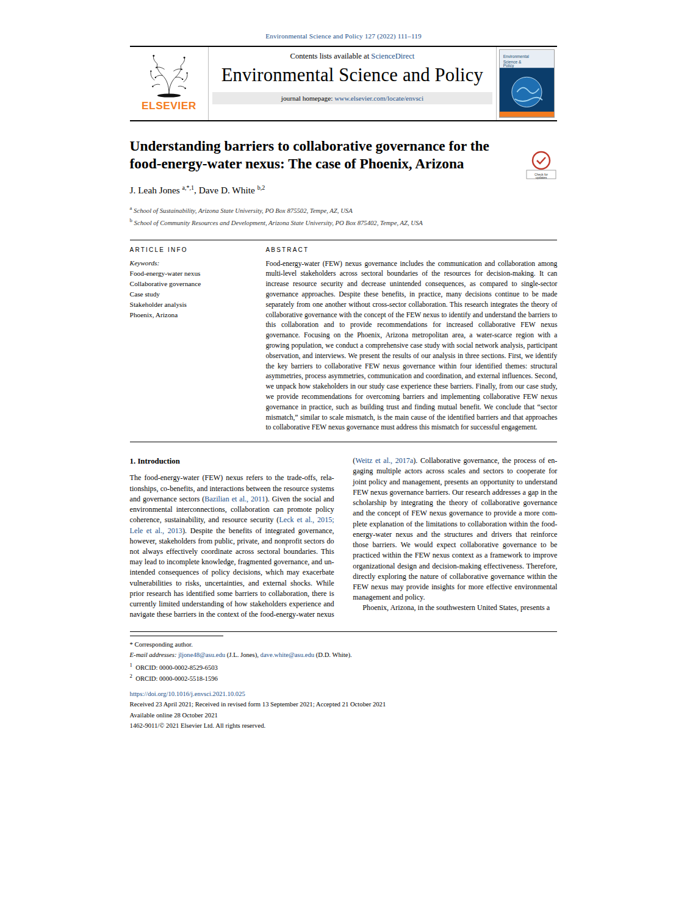Environmental Science and Policy 127 (2022) 111–119
ELSEVIER
Contents lists available at ScienceDirect
Environmental Science and Policy
journal homepage: www.elsevier.com/locate/envsci
Environmental Science & Policy
Check for updates
Understanding barriers to collaborative governance for the food-energy-water nexus: The case of Phoenix, Arizona
J. Leah Jones a,*,1, Dave D. White b,2
a School of Sustainability, Arizona State University, PO Box 875502, Tempe, AZ, USA
b School of Community Resources and Development, Arizona State University, PO Box 875402, Tempe, AZ, USA
Article info
Keywords:
Food-energy-water nexus
Collaborative governance
Case study
Stakeholder analysis
Phoenix, Arizona
Abstract
Food-energy-water (FEW) nexus governance includes the communication and collaboration among multi-level stakeholders across sectoral boundaries of the resources for decision-making. It can increase resource security and decrease unintended consequences, as compared to single-sector governance approaches. Despite these benefits, in practice, many decisions continue to be made separately from one another without cross-sector collaboration. This research integrates the theory of collaborative governance with the concept of the FEW nexus to identify and understand the barriers to this collaboration and to provide recommendations for increased collaborative FEW nexus governance. Focusing on the Phoenix, Arizona metropolitan area, a water-scarce region with a growing population, we conduct a comprehensive case study with social network analysis, participant observation, and interviews. We present the results of our analysis in three sections. First, we identify the key barriers to collaborative FEW nexus governance within four identified themes: structural asymmetries, process asymmetries, communication and coordination, and external influences. Second, we unpack how stakeholders in our study case experience these barriers. Finally, from our case study, we provide recommendations for overcoming barriers and implementing collaborative FEW nexus governance in practice, such as building trust and finding mutual benefit. We conclude that “sector mismatch,” similar to scale mismatch, is the main cause of the identified barriers and that approaches to collaborative FEW nexus governance must address this mismatch for successful engagement.
1. Introduction
The food-energy-water (FEW) nexus refers to the trade-offs, relationships, co-benefits, and interactions between the resource systems and governance sectors (Bazilian et al., 2011). Given the social and environmental interconnections, collaboration can promote policy coherence, sustainability, and resource security (Leck et al., 2015; Lele et al., 2013). Despite the benefits of integrated governance, however, stakeholders from public, private, and nonprofit sectors do not always effectively coordinate across sectoral boundaries. This may lead to incomplete knowledge, fragmented governance, and unintended consequences of policy decisions, which may exacerbate vulnerabilities to risks, uncertainties, and external shocks. While prior research has identified some barriers to collaboration, there is currently limited understanding of how stakeholders experience and navigate these barriers in the context of the food-energy-water nexus (Weitz et al., 2017a). Collaborative governance, the process of engaging multiple actors across scales and sectors to cooperate for joint policy and management, presents an opportunity to understand FEW nexus governance barriers. Our research addresses a gap in the scholarship by integrating the theory of collaborative governance and the concept of FEW nexus governance to provide a more complete explanation of the limitations to collaboration within the food-energy-water nexus and the structures and drivers that reinforce those barriers. We would expect collaborative governance to be practiced within the FEW nexus context as a framework to improve organizational design and decision-making effectiveness. Therefore, directly exploring the nature of collaborative governance within the FEW nexus may provide insights for more effective environmental management and policy.
Phoenix, Arizona, in the southwestern United States, presents a
* Corresponding author.
E-mail addresses: jljone48@asu.edu (J.L. Jones), dave.white@asu.edu (D.D. White).
1 ORCID: 0000-0002-8529-6503
2 ORCID: 0000-0002-5518-1596
https://doi.org/10.1016/j.envsci.2021.10.025
Received 23 April 2021; Received in revised form 13 September 2021; Accepted 21 October 2021
Available online 28 October 2021
1462-9011/© 2021 Elsevier Ltd. All rights reserved.